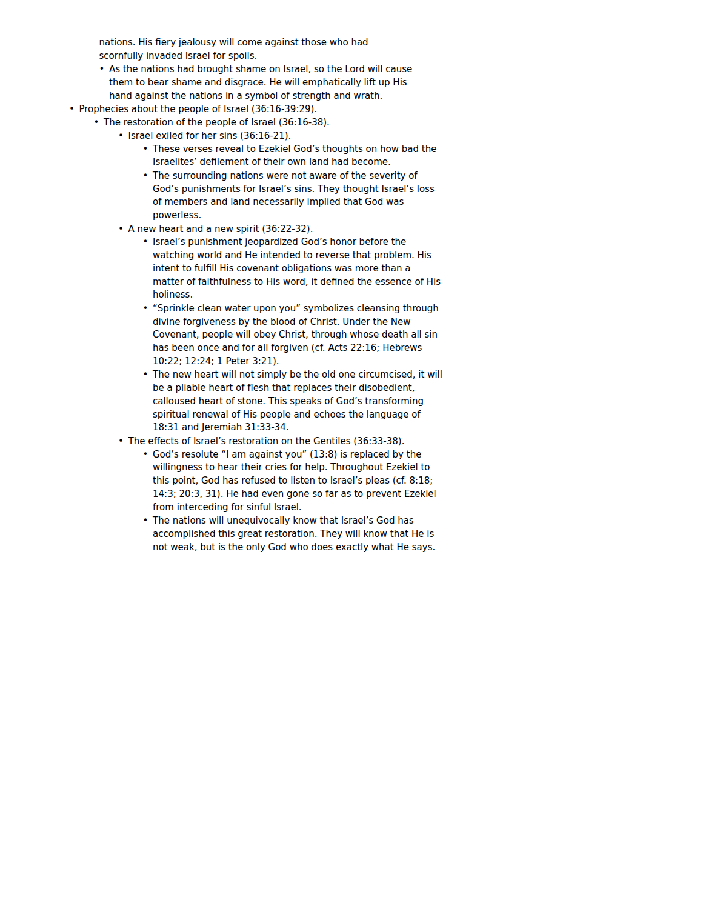nations. His fiery jealousy will come against those who had scornfully invaded Israel for spoils.
As the nations had brought shame on Israel, so the Lord will cause them to bear shame and disgrace. He will emphatically lift up His hand against the nations in a symbol of strength and wrath.
Prophecies about the people of Israel (36:16-39:29).
The restoration of the people of Israel (36:16-38).
Israel exiled for her sins (36:16-21).
These verses reveal to Ezekiel God’s thoughts on how bad the Israelites’ defilement of their own land had become.
The surrounding nations were not aware of the severity of God’s punishments for Israel’s sins. They thought Israel’s loss of members and land necessarily implied that God was powerless.
A new heart and a new spirit (36:22-32).
Israel’s punishment jeopardized God’s honor before the watching world and He intended to reverse that problem. His intent to fulfill His covenant obligations was more than a matter of faithfulness to His word, it defined the essence of His holiness.
“Sprinkle clean water upon you” symbolizes cleansing through divine forgiveness by the blood of Christ. Under the New Covenant, people will obey Christ, through whose death all sin has been once and for all forgiven (cf. Acts 22:16; Hebrews 10:22; 12:24; 1 Peter 3:21).
The new heart will not simply be the old one circumcised, it will be a pliable heart of flesh that replaces their disobedient, calloused heart of stone. This speaks of God’s transforming spiritual renewal of His people and echoes the language of 18:31 and Jeremiah 31:33-34.
The effects of Israel’s restoration on the Gentiles (36:33-38).
God’s resolute “I am against you” (13:8) is replaced by the willingness to hear their cries for help. Throughout Ezekiel to this point, God has refused to listen to Israel’s pleas (cf. 8:18; 14:3; 20:3, 31). He had even gone so far as to prevent Ezekiel from interceding for sinful Israel.
The nations will unequivocally know that Israel’s God has accomplished this great restoration. They will know that He is not weak, but is the only God who does exactly what He says.